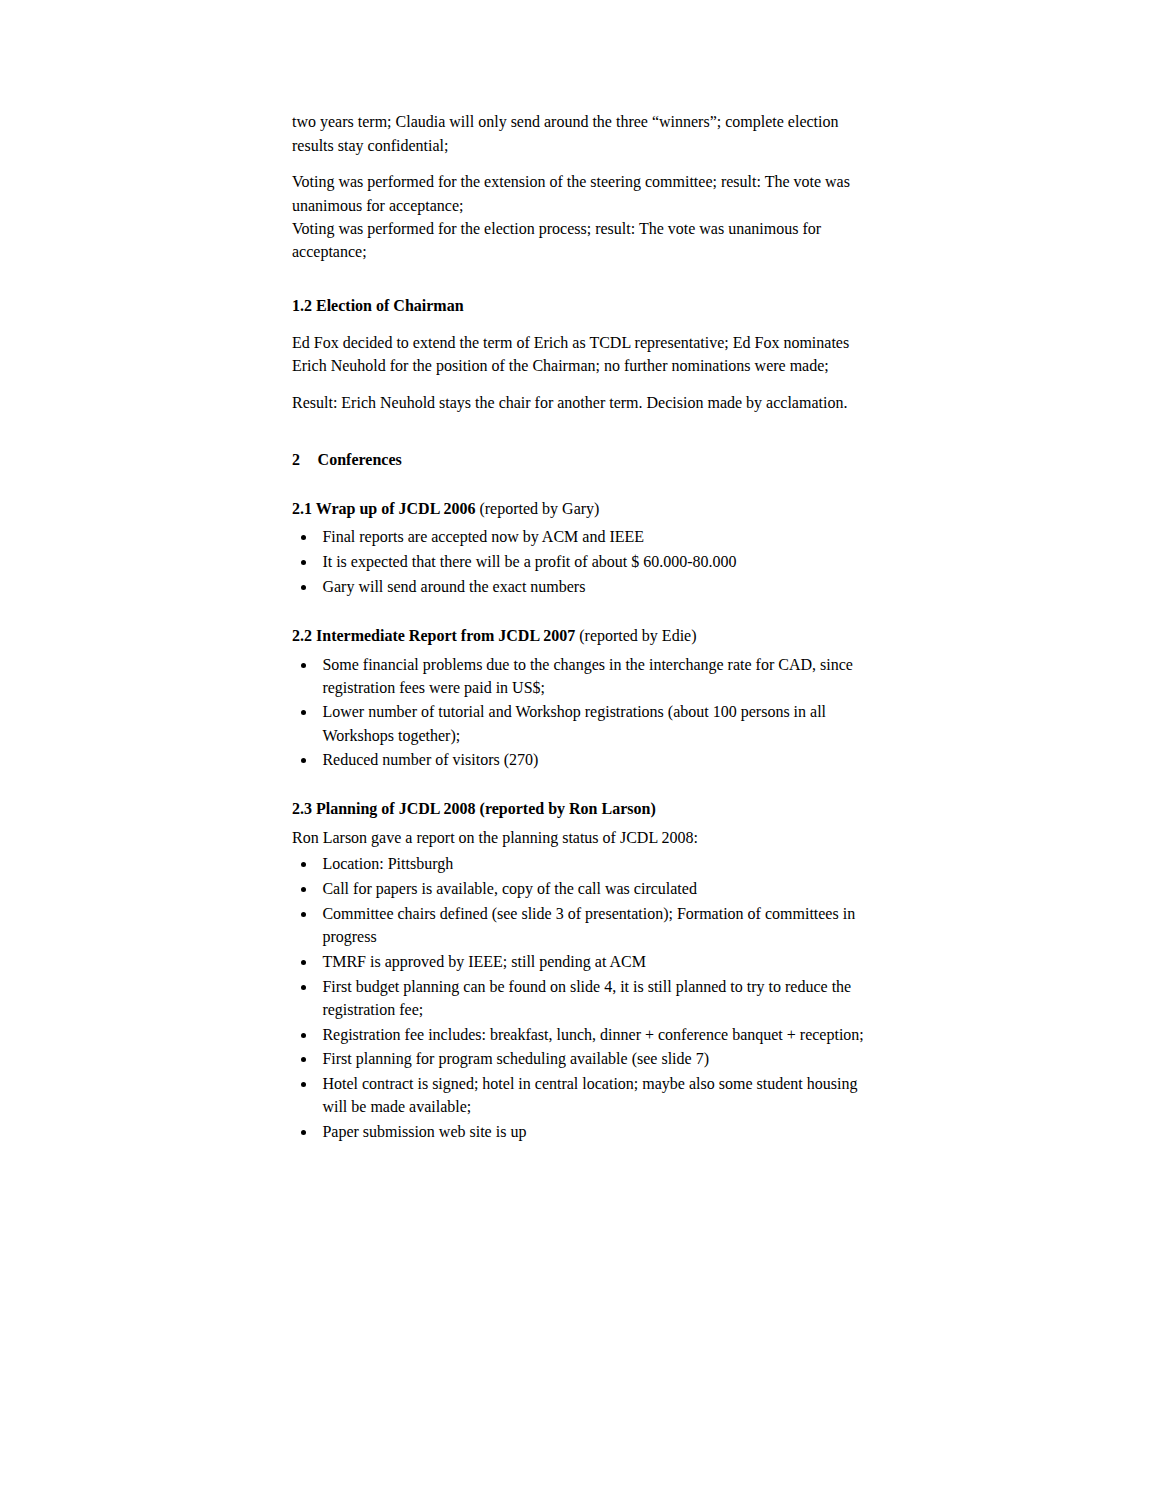two years term; Claudia will only send around the three “winners”; complete election results stay confidential;
Voting was performed for the extension of the steering committee; result: The vote was unanimous for acceptance;
Voting was performed for the election process; result: The vote was unanimous for acceptance;
1.2 Election of Chairman
Ed Fox decided to extend the term of Erich as TCDL representative; Ed Fox nominates Erich Neuhold for the position of the Chairman; no further nominations were made;
Result: Erich Neuhold stays the chair for another term. Decision made by acclamation.
2 Conferences
2.1 Wrap up of JCDL 2006 (reported by Gary)
Final reports are accepted now by ACM and IEEE
It is expected that there will be a profit of about $ 60.000-80.000
Gary will send around the exact numbers
2.2 Intermediate Report from JCDL 2007 (reported by Edie)
Some financial problems due to the changes in the interchange rate for CAD, since registration fees were paid in US$;
Lower number of tutorial and Workshop registrations (about 100 persons in all Workshops together);
Reduced number of visitors (270)
2.3 Planning of JCDL 2008 (reported by Ron Larson)
Ron Larson gave a report on the planning status of JCDL 2008:
Location: Pittsburgh
Call for papers is available, copy of the call was circulated
Committee chairs defined (see slide 3 of presentation); Formation of committees in progress
TMRF is approved by IEEE; still pending at ACM
First budget planning can be found on slide 4, it is still planned to try to reduce the registration fee;
Registration fee includes: breakfast, lunch, dinner + conference banquet + reception;
First planning for program scheduling available (see slide 7)
Hotel contract is signed; hotel in central location; maybe also some student housing will be made available;
Paper submission web site is up